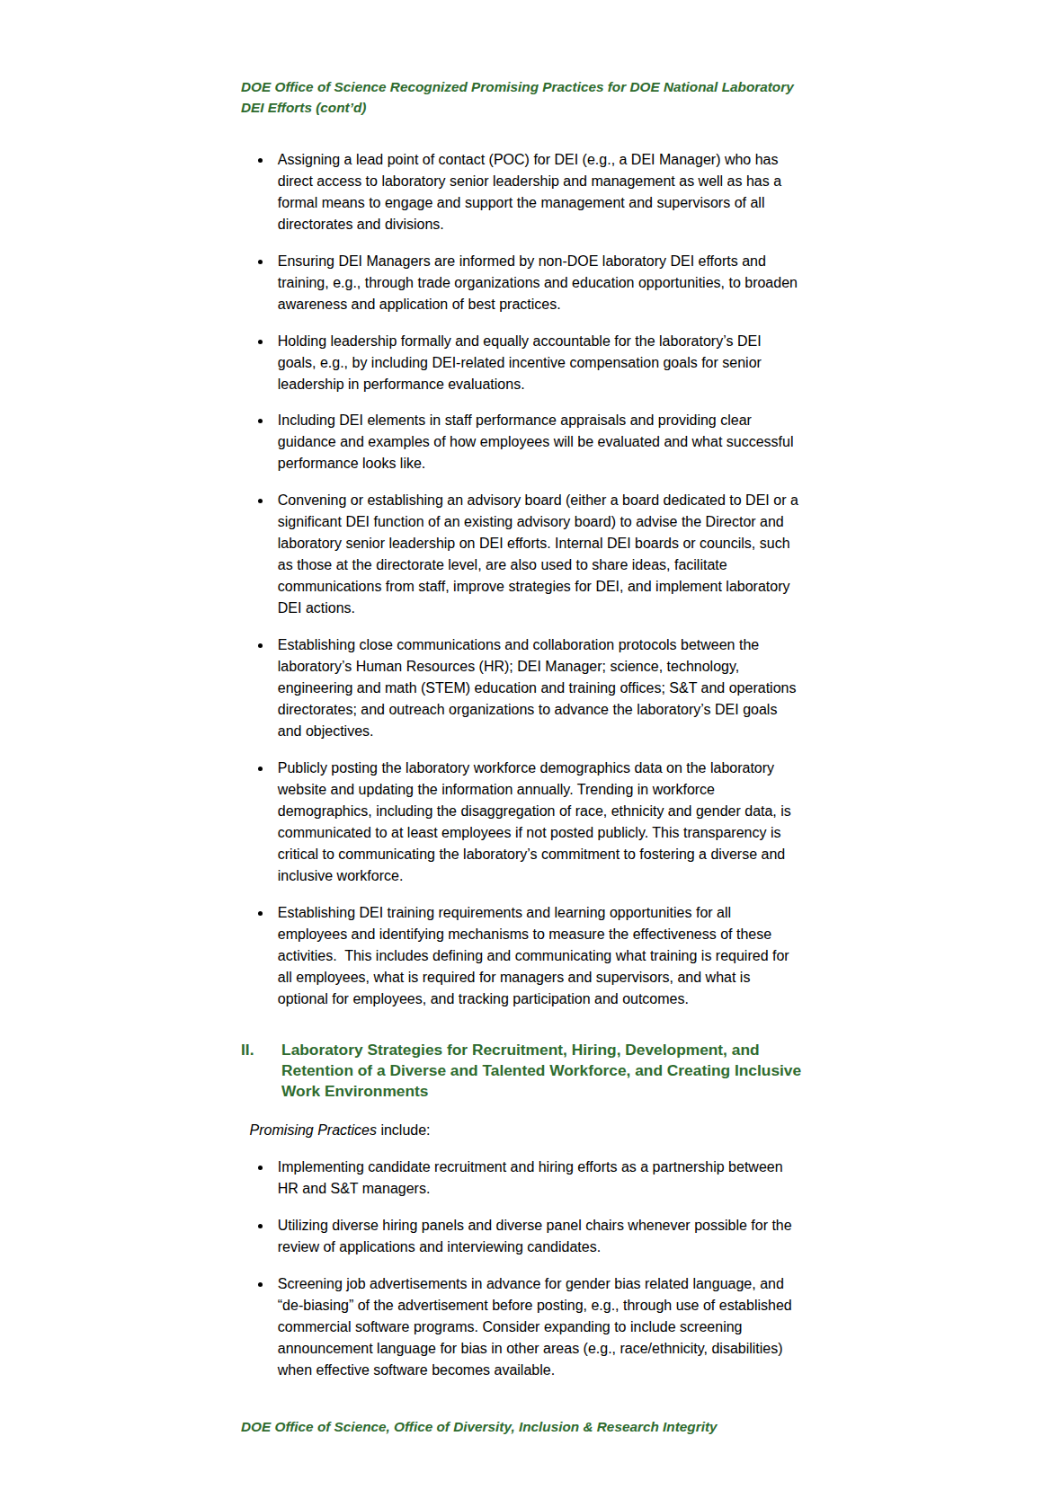DOE Office of Science Recognized Promising Practices for DOE National Laboratory DEI Efforts (cont’d)
Assigning a lead point of contact (POC) for DEI (e.g., a DEI Manager) who has direct access to laboratory senior leadership and management as well as has a formal means to engage and support the management and supervisors of all directorates and divisions.
Ensuring DEI Managers are informed by non-DOE laboratory DEI efforts and training, e.g., through trade organizations and education opportunities, to broaden awareness and application of best practices.
Holding leadership formally and equally accountable for the laboratory’s DEI goals, e.g., by including DEI-related incentive compensation goals for senior leadership in performance evaluations.
Including DEI elements in staff performance appraisals and providing clear guidance and examples of how employees will be evaluated and what successful performance looks like.
Convening or establishing an advisory board (either a board dedicated to DEI or a significant DEI function of an existing advisory board) to advise the Director and laboratory senior leadership on DEI efforts. Internal DEI boards or councils, such as those at the directorate level, are also used to share ideas, facilitate communications from staff, improve strategies for DEI, and implement laboratory DEI actions.
Establishing close communications and collaboration protocols between the laboratory’s Human Resources (HR); DEI Manager; science, technology, engineering and math (STEM) education and training offices; S&T and operations directorates; and outreach organizations to advance the laboratory’s DEI goals and objectives.
Publicly posting the laboratory workforce demographics data on the laboratory website and updating the information annually. Trending in workforce demographics, including the disaggregation of race, ethnicity and gender data, is communicated to at least employees if not posted publicly. This transparency is critical to communicating the laboratory’s commitment to fostering a diverse and inclusive workforce.
Establishing DEI training requirements and learning opportunities for all employees and identifying mechanisms to measure the effectiveness of these activities. This includes defining and communicating what training is required for all employees, what is required for managers and supervisors, and what is optional for employees, and tracking participation and outcomes.
II. Laboratory Strategies for Recruitment, Hiring, Development, and Retention of a Diverse and Talented Workforce, and Creating Inclusive Work Environments
Promising Practices include:
Implementing candidate recruitment and hiring efforts as a partnership between HR and S&T managers.
Utilizing diverse hiring panels and diverse panel chairs whenever possible for the review of applications and interviewing candidates.
Screening job advertisements in advance for gender bias related language, and “de-biasing” of the advertisement before posting, e.g., through use of established commercial software programs. Consider expanding to include screening announcement language for bias in other areas (e.g., race/ethnicity, disabilities) when effective software becomes available.
DOE Office of Science, Office of Diversity, Inclusion & Research Integrity